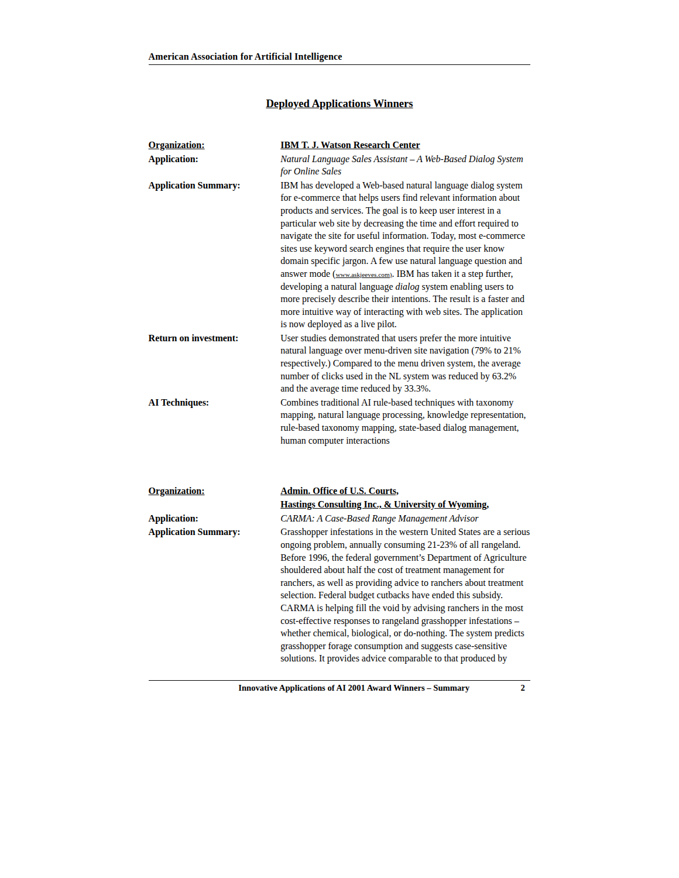American Association for Artificial Intelligence
Deployed Applications Winners
| Organization: | IBM T. J. Watson Research Center |
| Application: | Natural Language Sales Assistant – A Web-Based Dialog System for Online Sales |
| Application Summary: | IBM has developed a Web-based natural language dialog system for e-commerce that helps users find relevant information about products and services. The goal is to keep user interest in a particular web site by decreasing the time and effort required to navigate the site for useful information. Today, most e-commerce sites use keyword search engines that require the user know domain specific jargon. A few use natural language question and answer mode ( www.askjeeves.com) . IBM has taken it a step further, developing a natural language dialog system enabling users to more precisely describe their intentions. The result is a faster and more intuitive way of interacting with web sites. The application is now deployed as a live pilot. |
| Return on investment: | User studies demonstrated that users prefer the more intuitive natural language over menu-driven site navigation (79% to 21% respectively.) Compared to the menu driven system, the average number of clicks used in the NL system was reduced by 63.2% and the average time reduced by 33.3%. |
| AI Techniques: | Combines traditional AI rule-based techniques with taxonomy mapping, natural language processing, knowledge representation, rule-based taxonomy mapping, state-based dialog management, human computer interactions |
| Organization: | Admin. Office of U.S. Courts, |
| | Hastings Consulting Inc., & University of Wyoming, |
| Application: | CARMA: A Case-Based Range Management Advisor |
| Application Summary: | Grasshopper infestations in the western United States are a serious ongoing problem, annually consuming 21-23% of all rangeland. Before 1996, the federal government’s Department of Agriculture shouldered about half the cost of treatment management for ranchers, as well as providing advice to ranchers about treatment selection. Federal budget cutbacks have ended this subsidy. CARMA is helping fill the void by advising ranchers in the most cost-effective responses to rangeland grasshopper infestations – whether chemical, biological, or do-nothing. The system predicts grasshopper forage consumption and suggests case-sensitive solutions. It provides advice comparable to that produced by |
Innovative Applications of AI 2001 Award Winners – Summary 2